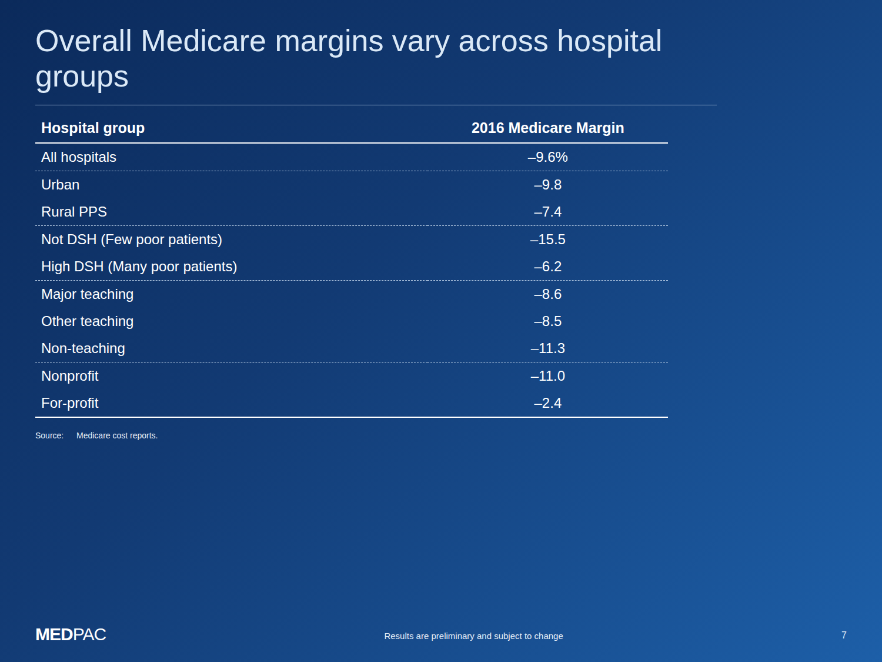Overall Medicare margins vary across hospital groups
| Hospital group | 2016 Medicare Margin |
| --- | --- |
| All hospitals | –9.6% |
| Urban | –9.8 |
| Rural PPS | –7.4 |
| Not DSH (Few poor patients) | –15.5 |
| High DSH (Many poor patients) | –6.2 |
| Major teaching | –8.6 |
| Other teaching | –8.5 |
| Non-teaching | –11.3 |
| Nonprofit | –11.0 |
| For-profit | –2.4 |
Source: Medicare cost reports.
MEDPAC
Results are preliminary and subject to change
7